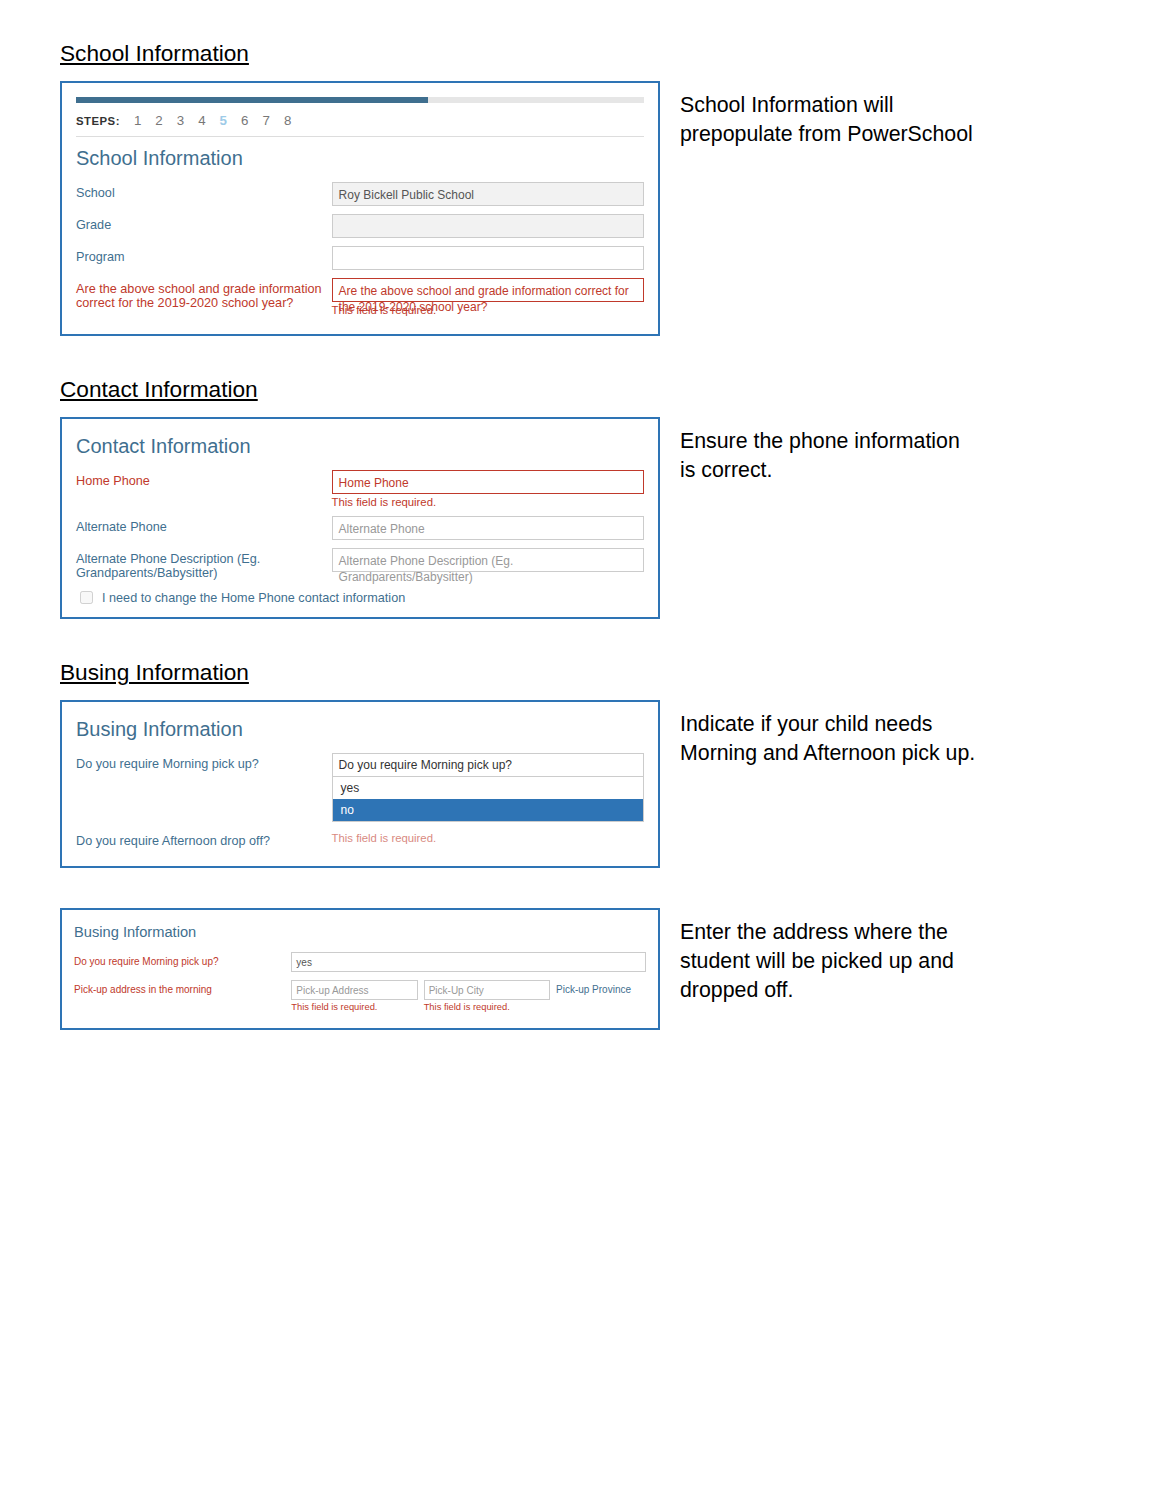School Information
STEPS: 1 2 3 4 5 6 7 8
School Information
School
Roy Bickell Public School
Grade
Program
Are the above school and grade information correct for the 2019-2020 school year?
Are the above school and grade information correct for the 2019-2020 school year?
This field is required.
School Information will prepopulate from PowerSchool
Contact Information
Contact Information
Home Phone
Home Phone
This field is required.
Alternate Phone
Alternate Phone
Alternate Phone Description (Eg. Grandparents/Babysitter)
Alternate Phone Description (Eg. Grandparents/Babysitter)
I need to change the Home Phone contact information
Ensure the phone information is correct.
Busing Information
Busing Information
Do you require Morning pick up?
Do you require Morning pick up?
yes
no
Do you require Afternoon drop off?
This field is required.
Indicate if your child needs Morning and Afternoon pick up.
Busing Information
Do you require Morning pick up?
yes
Pick-up address in the morning
Pick-up Address
This field is required.
Pick-Up City
This field is required.
Pick-up Province
Enter the address where the student will be picked up and dropped off.